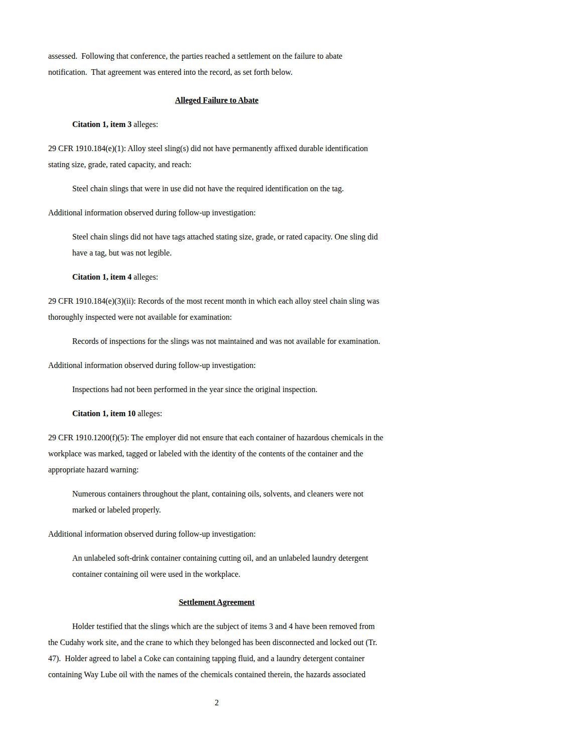assessed. Following that conference, the parties reached a settlement on the failure to abate notification. That agreement was entered into the record, as set forth below.
Alleged Failure to Abate
Citation 1, item 3 alleges:
29 CFR 1910.184(e)(1): Alloy steel sling(s) did not have permanently affixed durable identification stating size, grade, rated capacity, and reach:
Steel chain slings that were in use did not have the required identification on the tag.
Additional information observed during follow-up investigation:
Steel chain slings did not have tags attached stating size, grade, or rated capacity. One sling did have a tag, but was not legible.
Citation 1, item 4 alleges:
29 CFR 1910.184(e)(3)(ii): Records of the most recent month in which each alloy steel chain sling was thoroughly inspected were not available for examination:
Records of inspections for the slings was not maintained and was not available for examination.
Additional information observed during follow-up investigation:
Inspections had not been performed in the year since the original inspection.
Citation 1, item 10 alleges:
29 CFR 1910.1200(f)(5): The employer did not ensure that each container of hazardous chemicals in the workplace was marked, tagged or labeled with the identity of the contents of the container and the appropriate hazard warning:
Numerous containers throughout the plant, containing oils, solvents, and cleaners were not marked or labeled properly.
Additional information observed during follow-up investigation:
An unlabeled soft-drink container containing cutting oil, and an unlabeled laundry detergent container containing oil were used in the workplace.
Settlement Agreement
Holder testified that the slings which are the subject of items 3 and 4 have been removed from the Cudahy work site, and the crane to which they belonged has been disconnected and locked out (Tr. 47). Holder agreed to label a Coke can containing tapping fluid, and a laundry detergent container containing Way Lube oil with the names of the chemicals contained therein, the hazards associated
2